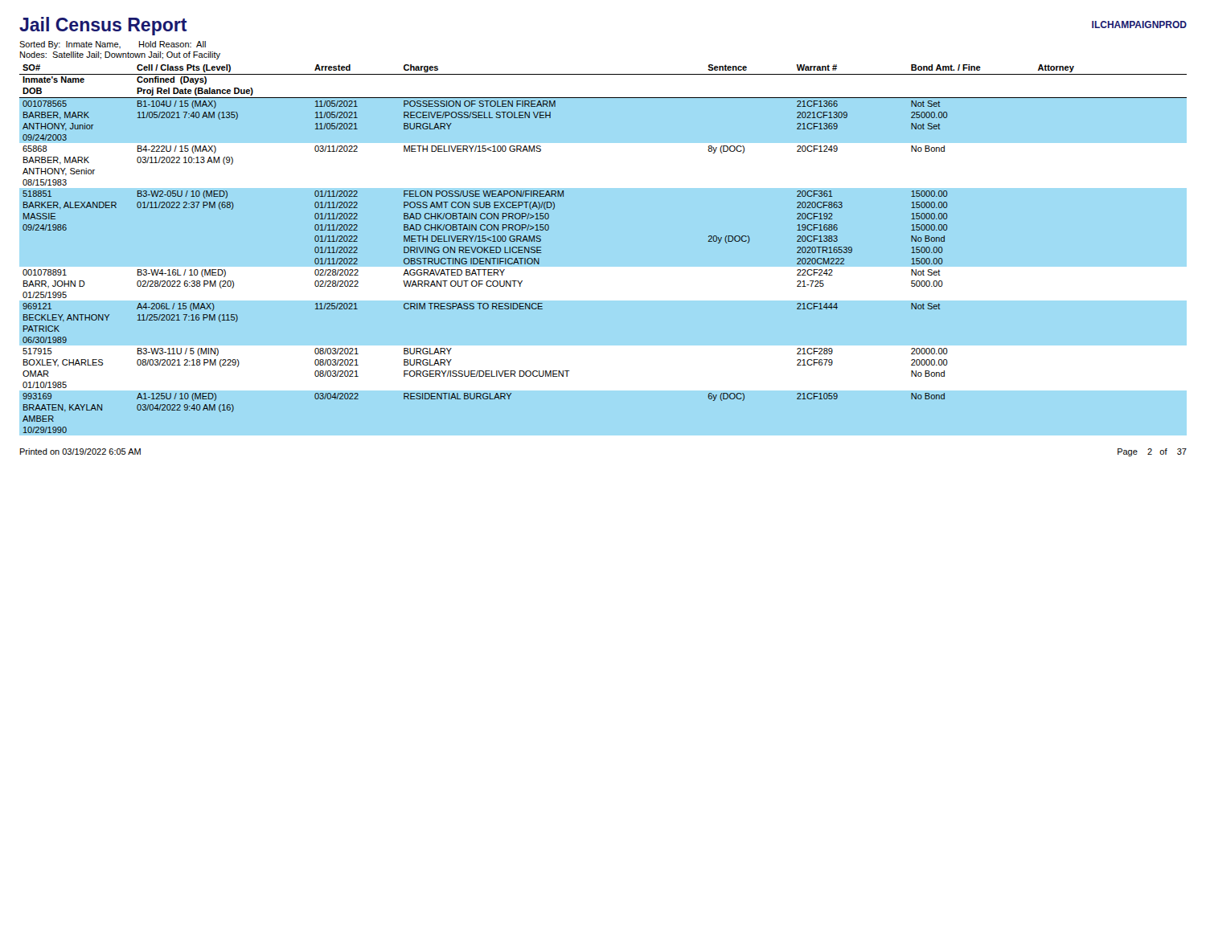ILCHAMPAIGNPROD
Jail Census Report
Sorted By: Inmate Name, Hold Reason: All
Nodes: Satellite Jail; Downtown Jail; Out of Facility
| SO# | Cell / Class Pts (Level) | Arrested | Charges | Sentence | Warrant # | Bond Amt. / Fine | Attorney |
| --- | --- | --- | --- | --- | --- | --- | --- |
| Inmate's Name | Confined (Days) | | | | | | |
| DOB | Proj Rel Date (Balance Due) | | | | | | |
| 001078565 | B1-104U / 15 (MAX) | 11/05/2021 | POSSESSION OF STOLEN FIREARM | | 21CF1366 | Not Set | |
| BARBER, MARK | 11/05/2021 7:40 AM (135) | 11/05/2021 | RECEIVE/POSS/SELL STOLEN VEH | | 2021CF1309 | 25000.00 | |
| ANTHONY, Junior | | 11/05/2021 | BURGLARY | | 21CF1369 | Not Set | |
| 09/24/2003 | | | | | | | |
| 65868 | B4-222U / 15 (MAX) | 03/11/2022 | METH DELIVERY/15<100 GRAMS | 8y (DOC) | 20CF1249 | No Bond | |
| BARBER, MARK | 03/11/2022 10:13 AM (9) | | | | | | |
| ANTHONY, Senior | | | | | | | |
| 08/15/1983 | | | | | | | |
| 518851 | B3-W2-05U / 10 (MED) | 01/11/2022 | FELON POSS/USE WEAPON/FIREARM | | 20CF361 | 15000.00 | |
| BARKER, ALEXANDER | 01/11/2022 2:37 PM (68) | 01/11/2022 | POSS AMT CON SUB EXCEPT(A)/(D) | | 2020CF863 | 15000.00 | |
| MASSIE | | 01/11/2022 | BAD CHK/OBTAIN CON PROP/>150 | | 20CF192 | 15000.00 | |
| 09/24/1986 | | 01/11/2022 | BAD CHK/OBTAIN CON PROP/>150 | | 19CF1686 | 15000.00 | |
| | | 01/11/2022 | METH DELIVERY/15<100 GRAMS | 20y (DOC) | 20CF1383 | No Bond | |
| | | 01/11/2022 | DRIVING ON REVOKED LICENSE | | 2020TR16539 | 1500.00 | |
| | | 01/11/2022 | OBSTRUCTING IDENTIFICATION | | 2020CM222 | 1500.00 | |
| 001078891 | B3-W4-16L / 10 (MED) | 02/28/2022 | AGGRAVATED BATTERY | | 22CF242 | Not Set | |
| BARR, JOHN D | 02/28/2022 6:38 PM (20) | 02/28/2022 | WARRANT OUT OF COUNTY | | 21-725 | 5000.00 | |
| 01/25/1995 | | | | | | | |
| 969121 | A4-206L / 15 (MAX) | 11/25/2021 | CRIM TRESPASS TO RESIDENCE | | 21CF1444 | Not Set | |
| BECKLEY, ANTHONY | 11/25/2021 7:16 PM (115) | | | | | | |
| PATRICK | | | | | | | |
| 06/30/1989 | | | | | | | |
| 517915 | B3-W3-11U / 5 (MIN) | 08/03/2021 | BURGLARY | | 21CF289 | 20000.00 | |
| BOXLEY, CHARLES | 08/03/2021 2:18 PM (229) | 08/03/2021 | BURGLARY | | 21CF679 | 20000.00 | |
| OMAR | | 08/03/2021 | FORGERY/ISSUE/DELIVER DOCUMENT | | | No Bond | |
| 01/10/1985 | | | | | | | |
| 993169 | A1-125U / 10 (MED) | 03/04/2022 | RESIDENTIAL BURGLARY | 6y (DOC) | 21CF1059 | No Bond | |
| BRAATEN, KAYLAN | 03/04/2022 9:40 AM (16) | | | | | | |
| AMBER | | | | | | | |
| 10/29/1990 | | | | | | | |
Printed on 03/19/2022 6:05 AM Page 2 of 37